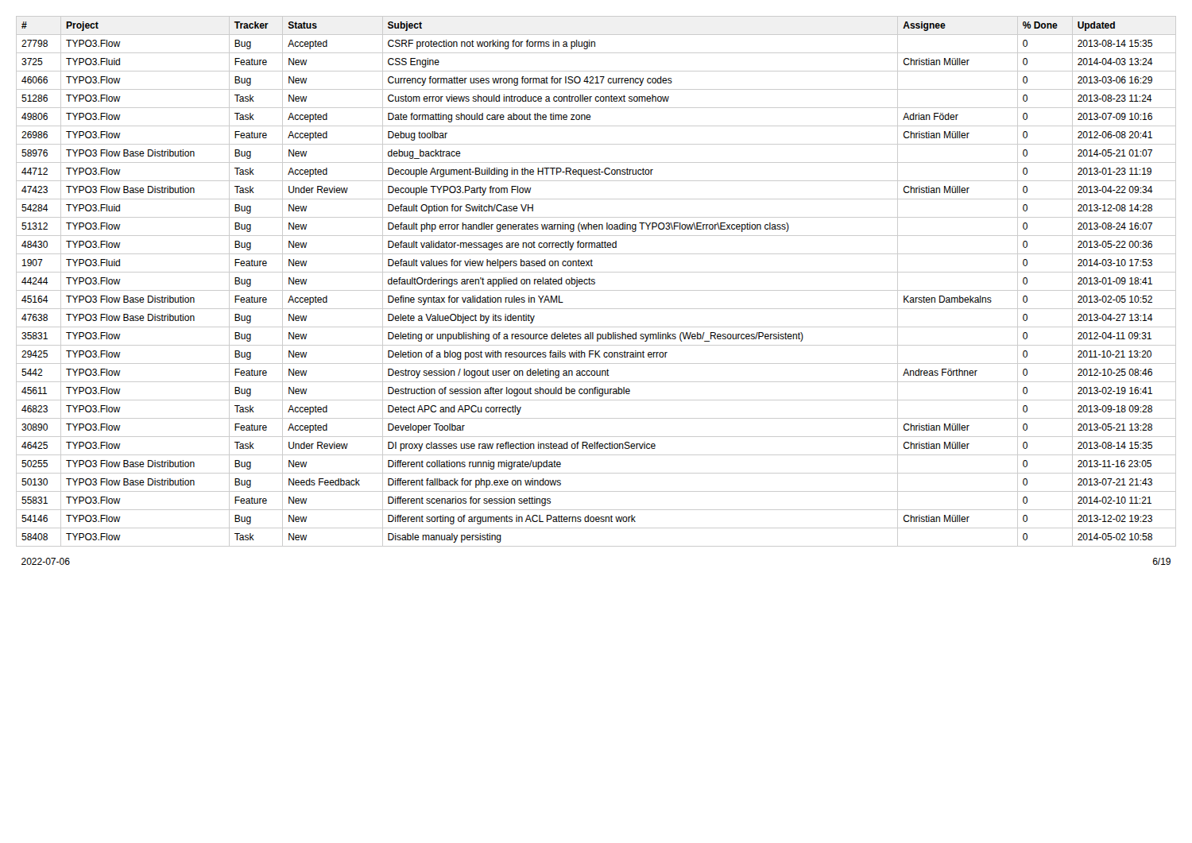| # | Project | Tracker | Status | Subject | Assignee | % Done | Updated |
| --- | --- | --- | --- | --- | --- | --- | --- |
| 27798 | TYPO3.Flow | Bug | Accepted | CSRF protection not working for forms in a plugin | | 0 | 2013-08-14 15:35 |
| 3725 | TYPO3.Fluid | Feature | New | CSS Engine | Christian Müller | 0 | 2014-04-03 13:24 |
| 46066 | TYPO3.Flow | Bug | New | Currency formatter uses wrong format for ISO 4217 currency codes | | 0 | 2013-03-06 16:29 |
| 51286 | TYPO3.Flow | Task | New | Custom error views should introduce a controller context somehow | | 0 | 2013-08-23 11:24 |
| 49806 | TYPO3.Flow | Task | Accepted | Date formatting should care about the time zone | Adrian Föder | 0 | 2013-07-09 10:16 |
| 26986 | TYPO3.Flow | Feature | Accepted | Debug toolbar | Christian Müller | 0 | 2012-06-08 20:41 |
| 58976 | TYPO3 Flow Base Distribution | Bug | New | debug_backtrace | | 0 | 2014-05-21 01:07 |
| 44712 | TYPO3.Flow | Task | Accepted | Decouple Argument-Building in the HTTP-Request-Constructor | | 0 | 2013-01-23 11:19 |
| 47423 | TYPO3 Flow Base Distribution | Task | Under Review | Decouple TYPO3.Party from Flow | Christian Müller | 0 | 2013-04-22 09:34 |
| 54284 | TYPO3.Fluid | Bug | New | Default Option for Switch/Case VH | | 0 | 2013-12-08 14:28 |
| 51312 | TYPO3.Flow | Bug | New | Default php error handler generates warning (when loading TYPO3\Flow\Error\Exception class) | | 0 | 2013-08-24 16:07 |
| 48430 | TYPO3.Flow | Bug | New | Default validator-messages are not correctly formatted | | 0 | 2013-05-22 00:36 |
| 1907 | TYPO3.Fluid | Feature | New | Default values for view helpers based on context | | 0 | 2014-03-10 17:53 |
| 44244 | TYPO3.Flow | Bug | New | defaultOrderings aren't applied on related objects | | 0 | 2013-01-09 18:41 |
| 45164 | TYPO3 Flow Base Distribution | Feature | Accepted | Define syntax for validation rules in YAML | Karsten Dambekalns | 0 | 2013-02-05 10:52 |
| 47638 | TYPO3 Flow Base Distribution | Bug | New | Delete a ValueObject by its identity | | 0 | 2013-04-27 13:14 |
| 35831 | TYPO3.Flow | Bug | New | Deleting or unpublishing of a resource deletes all published symlinks (Web/_Resources/Persistent) | | 0 | 2012-04-11 09:31 |
| 29425 | TYPO3.Flow | Bug | New | Deletion of a blog post with resources fails with FK constraint error | | 0 | 2011-10-21 13:20 |
| 5442 | TYPO3.Flow | Feature | New | Destroy session / logout user on deleting an account | Andreas Förthner | 0 | 2012-10-25 08:46 |
| 45611 | TYPO3.Flow | Bug | New | Destruction of session after logout should be configurable | | 0 | 2013-02-19 16:41 |
| 46823 | TYPO3.Flow | Task | Accepted | Detect APC and APCu correctly | | 0 | 2013-09-18 09:28 |
| 30890 | TYPO3.Flow | Feature | Accepted | Developer Toolbar | Christian Müller | 0 | 2013-05-21 13:28 |
| 46425 | TYPO3.Flow | Task | Under Review | DI proxy classes use raw reflection instead of RelfectionService | Christian Müller | 0 | 2013-08-14 15:35 |
| 50255 | TYPO3 Flow Base Distribution | Bug | New | Different collations runnig migrate/update | | 0 | 2013-11-16 23:05 |
| 50130 | TYPO3 Flow Base Distribution | Bug | Needs Feedback | Different fallback for php.exe on windows | | 0 | 2013-07-21 21:43 |
| 55831 | TYPO3.Flow | Feature | New | Different scenarios for session settings | | 0 | 2014-02-10 11:21 |
| 54146 | TYPO3.Flow | Bug | New | Different sorting of arguments in ACL Patterns doesnt work | Christian Müller | 0 | 2013-12-02 19:23 |
| 58408 | TYPO3.Flow | Task | New | Disable manualy persisting | | 0 | 2014-05-02 10:58 |
| 2022-07-06 | 6/19 |